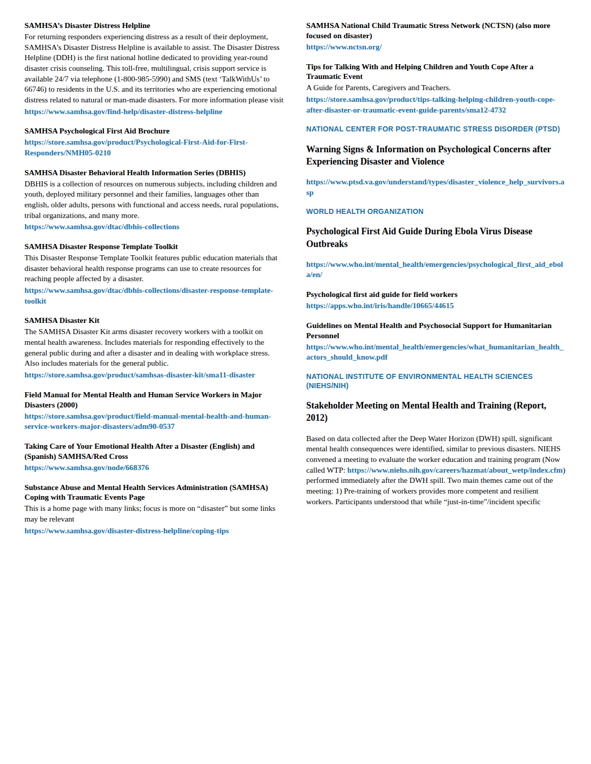SAMHSA’s Disaster Distress Helpline
For returning responders experiencing distress as a result of their deployment, SAMHSA’s Disaster Distress Helpline is available to assist. The Disaster Distress Helpline (DDH) is the first national hotline dedicated to providing year-round disaster crisis counseling. This toll-free, multilingual, crisis support service is available 24/7 via telephone (1-800-985-5990) and SMS (text ‘TalkWithUs’ to 66746) to residents in the U.S. and its territories who are experiencing emotional distress related to natural or man-made disasters. For more information please visit
https://www.samhsa.gov/find-help/disaster-distress-helpline
SAMHSA Psychological First Aid Brochure
https://store.samhsa.gov/product/Psychological-First-Aid-for-First-Responders/NMH05-0210
SAMHSA Disaster Behavioral Health Information Series (DBHIS)
DBHIS is a collection of resources on numerous subjects, including children and youth, deployed military personnel and their families, languages other than english, older adults, persons with functional and access needs, rural populations, tribal organizations, and many more.
https://www.samhsa.gov/dtac/dbhis-collections
SAMHSA Disaster Response Template Toolkit
This Disaster Response Template Toolkit features public education materials that disaster behavioral health response programs can use to create resources for reaching people affected by a disaster.
https://www.samhsa.gov/dtac/dbhis-collections/disaster-response-template-toolkit
SAMHSA Disaster Kit
The SAMHSA Disaster Kit arms disaster recovery workers with a toolkit on mental health awareness. Includes materials for responding effectively to the general public during and after a disaster and in dealing with workplace stress. Also includes materials for the general public.
https://store.samhsa.gov/product/samhsas-disaster-kit/sma11-disaster
Field Manual for Mental Health and Human Service Workers in Major Disasters (2000)
https://store.samhsa.gov/product/field-manual-mental-health-and-human-service-workers-major-disasters/adm90-0537
Taking Care of Your Emotional Health After a Disaster (English) and (Spanish) SAMHSA/Red Cross
https://www.samhsa.gov/node/668376
Substance Abuse and Mental Health Services Administration (SAMHSA) Coping with Traumatic Events Page
This is a home page with many links; focus is more on “disaster” but some links may be relevant
https://www.samhsa.gov/disaster-distress-helpline/coping-tips
SAMHSA National Child Traumatic Stress Network (NCTSN) (also more focused on disaster)
https://www.nctsn.org/
Tips for Talking With and Helping Children and Youth Cope After a Traumatic Event
A Guide for Parents, Caregivers and Teachers.
https://store.samhsa.gov/product/tips-talking-helping-children-youth-cope-after-disaster-or-traumatic-event-guide-parents/sma12-4732
National Center for Post-Traumatic Stress Disorder (PTSD)
Warning Signs & Information on Psychological Concerns after Experiencing Disaster and Violence
https://www.ptsd.va.gov/understand/types/disaster_violence_help_survivors.asp
World Health Organization
Psychological First Aid Guide During Ebola Virus Disease Outbreaks
https://www.who.int/mental_health/emergencies/psychological_first_aid_ebola/en/
Psychological first aid guide for field workers
https://apps.who.int/iris/handle/10665/44615
Guidelines on Mental Health and Psychosocial Support for Humanitarian Personnel
https://www.who.int/mental_health/emergencies/what_humanitarian_health_actors_should_know.pdf
National Institute of Environmental Health Sciences (NIEHS/NIH)
Stakeholder Meeting on Mental Health and Training (Report, 2012)
Based on data collected after the Deep Water Horizon (DWH) spill, significant mental health consequences were identified, similar to previous disasters. NIEHS convened a meeting to evaluate the worker education and training program (Now called WTP: https://www.niehs.nih.gov/careers/hazmat/about_wetp/index.cfm) performed immediately after the DWH spill. Two main themes came out of the meeting: 1) Pre-training of workers provides more competent and resilient workers. Participants understood that while “just-in-time”/incident specific